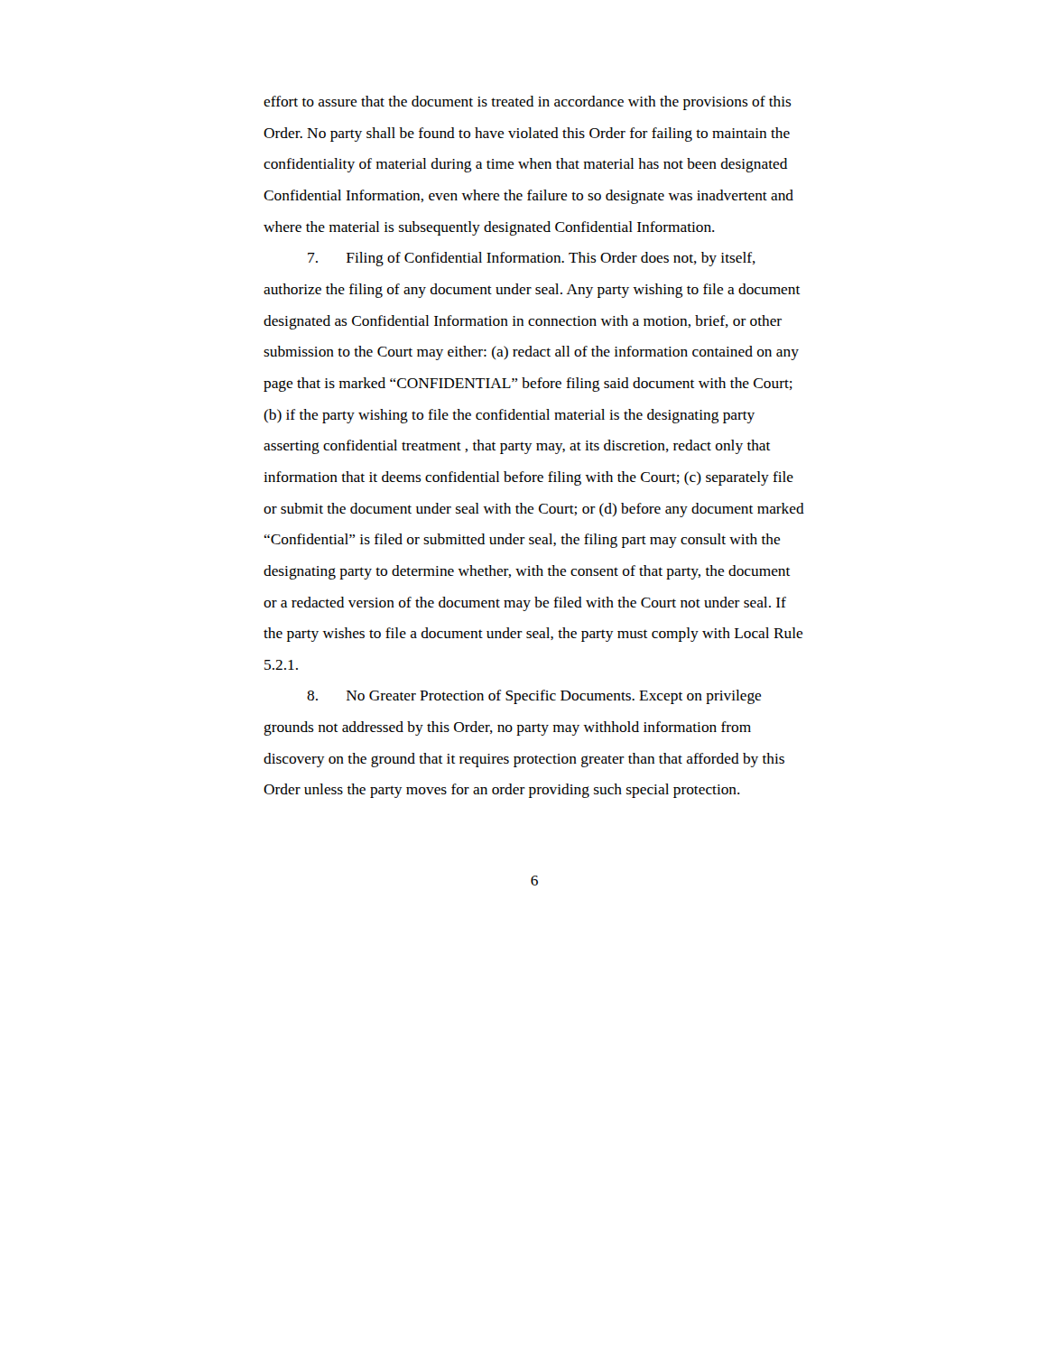effort to assure that the document is treated in accordance with the provisions of this Order. No party shall be found to have violated this Order for failing to maintain the confidentiality of material during a time when that material has not been designated Confidential Information, even where the failure to so designate was inadvertent and where the material is subsequently designated Confidential Information.
7. Filing of Confidential Information. This Order does not, by itself, authorize the filing of any document under seal. Any party wishing to file a document designated as Confidential Information in connection with a motion, brief, or other submission to the Court may either: (a) redact all of the information contained on any page that is marked “CONFIDENTIAL” before filing said document with the Court; (b) if the party wishing to file the confidential material is the designating party asserting confidential treatment , that party may, at its discretion, redact only that information that it deems confidential before filing with the Court; (c) separately file or submit the document under seal with the Court; or (d) before any document marked “Confidential” is filed or submitted under seal, the filing part may consult with the designating party to determine whether, with the consent of that party, the document or a redacted version of the document may be filed with the Court not under seal. If the party wishes to file a document under seal, the party must comply with Local Rule 5.2.1.
8. No Greater Protection of Specific Documents. Except on privilege grounds not addressed by this Order, no party may withhold information from discovery on the ground that it requires protection greater than that afforded by this Order unless the party moves for an order providing such special protection.
6